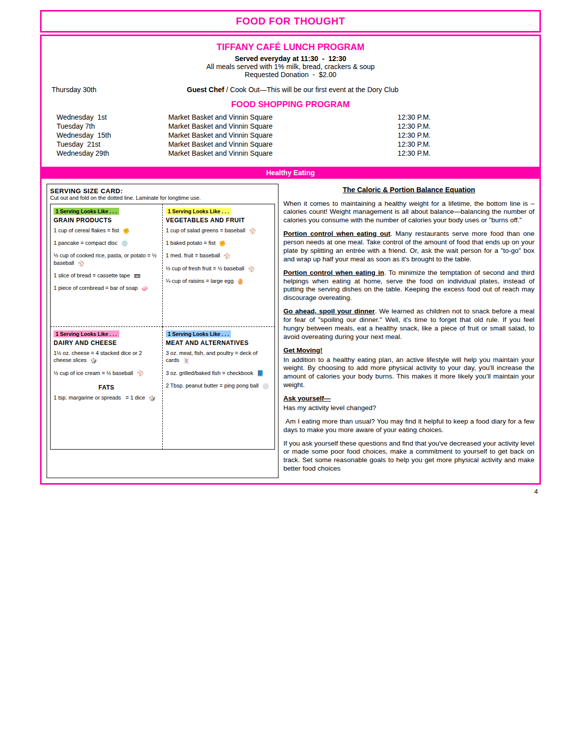FOOD FOR THOUGHT
TIFFANY CAFÉ LUNCH PROGRAM
Served everyday at 11:30 - 12:30
All meals served with 1% milk, bread, crackers & soup
Requested Donation - $2.00
Thursday 30th
Guest Chef / Cook Out—This will be our first event at the Dory Club
FOOD SHOPPING PROGRAM
| Wednesday 1st | Market Basket and Vinnin Square | 12:30 P.M. |
| Tuesday 7th | Market Basket and Vinnin Square | 12:30 P.M. |
| Wednesday 15th | Market Basket and Vinnin Square | 12:30 P.M. |
| Tuesday 21st | Market Basket and Vinnin Square | 12:30 P.M. |
| Wednesday 29th | Market Basket and Vinnin Square | 12:30 P.M. |
Healthy Eating
SERVING SIZE CARD:
Cut out and fold on the dotted line. Laminate for longtime use.
1 Serving Looks Like . . .
GRAIN PRODUCTS
1 cup of cereal flakes = fist ✊
1 pancake = compact disc 💿
½ cup of cooked rice, pasta, or potato = ½ baseball ⚾
1 slice of bread = cassette tape 📼
1 piece of cornbread = bar of soap 🧼
1 Serving Looks Like . . .
VEGETABLES AND FRUIT
1 cup of salad greens = baseball ⚾
1 baked potato = fist ✊
1 med. fruit = baseball ⚾
½ cup of fresh fruit = ½ baseball ⚾
¼ cup of raisins = large egg 🥚
1 Serving Looks Like . . .
DAIRY AND CHEESE
1½ oz. cheese = 4 stacked dice or 2 cheese slices 🎲
½ cup of ice cream = ½ baseball ⚾
FATS
1 tsp. margarine or spreads = 1 dice 🎲
1 Serving Looks Like . . .
MEAT AND ALTERNATIVES
3 oz. meat, fish, and poultry = deck of cards 🃏
3 oz. grilled/baked fish = checkbook 📘
2 Tbsp. peanut butter = ping pong ball ⚪
The Caloric & Portion Balance Equation
When it comes to maintaining a healthy weight for a lifetime, the bottom line is – calories count! Weight management is all about balance—balancing the number of calories you consume with the number of calories your body uses or "burns off."
Portion control when eating out. Many restaurants serve more food than one person needs at one meal. Take control of the amount of food that ends up on your plate by splitting an entrée with a friend. Or, ask the wait person for a "to-go" box and wrap up half your meal as soon as it's brought to the table.
Portion control when eating in. To minimize the temptation of second and third helpings when eating at home, serve the food on individual plates, instead of putting the serving dishes on the table. Keeping the excess food out of reach may discourage overeating.
Go ahead, spoil your dinner. We learned as children not to snack before a meal for fear of "spoiling our dinner." Well, it's time to forget that old rule. If you feel hungry between meals, eat a healthy snack, like a piece of fruit or small salad, to avoid overeating during your next meal.
Get Moving!
In addition to a healthy eating plan, an active lifestyle will help you maintain your weight. By choosing to add more physical activity to your day, you'll increase the amount of calories your body burns. This makes it more likely you'll maintain your weight.
Ask yourself—
Has my activity level changed?
Am I eating more than usual? You may find it helpful to keep a food diary for a few days to make you more aware of your eating choices.
If you ask yourself these questions and find that you've decreased your activity level or made some poor food choices, make a commitment to yourself to get back on track. Set some reasonable goals to help you get more physical activity and make better food choices
4